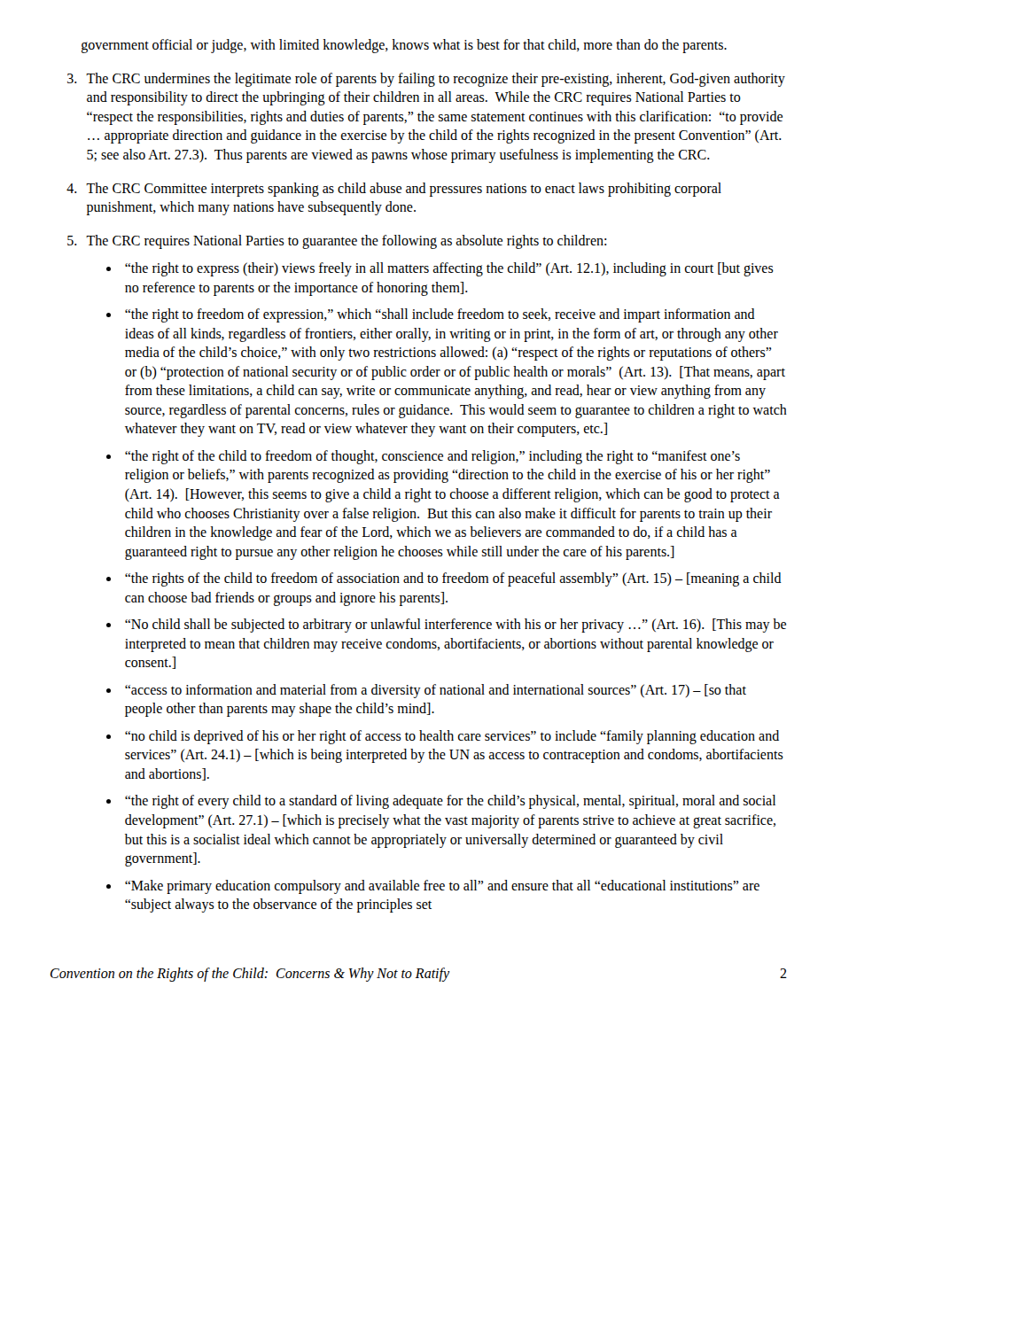government official or judge, with limited knowledge, knows what is best for that child, more than do the parents.
The CRC undermines the legitimate role of parents by failing to recognize their pre-existing, inherent, God-given authority and responsibility to direct the upbringing of their children in all areas. While the CRC requires National Parties to “respect the responsibilities, rights and duties of parents,” the same statement continues with this clarification: “to provide … appropriate direction and guidance in the exercise by the child of the rights recognized in the present Convention” (Art. 5; see also Art. 27.3). Thus parents are viewed as pawns whose primary usefulness is implementing the CRC.
The CRC Committee interprets spanking as child abuse and pressures nations to enact laws prohibiting corporal punishment, which many nations have subsequently done.
The CRC requires National Parties to guarantee the following as absolute rights to children:
“the right to express (their) views freely in all matters affecting the child” (Art. 12.1), including in court [but gives no reference to parents or the importance of honoring them].
“the right to freedom of expression,” which “shall include freedom to seek, receive and impart information and ideas of all kinds, regardless of frontiers, either orally, in writing or in print, in the form of art, or through any other media of the child’s choice,” with only two restrictions allowed: (a) “respect of the rights or reputations of others” or (b) “protection of national security or of public order or of public health or morals” (Art. 13). [That means, apart from these limitations, a child can say, write or communicate anything, and read, hear or view anything from any source, regardless of parental concerns, rules or guidance. This would seem to guarantee to children a right to watch whatever they want on TV, read or view whatever they want on their computers, etc.]
“the right of the child to freedom of thought, conscience and religion,” including the right to “manifest one’s religion or beliefs,” with parents recognized as providing “direction to the child in the exercise of his or her right” (Art. 14). [However, this seems to give a child a right to choose a different religion, which can be good to protect a child who chooses Christianity over a false religion. But this can also make it difficult for parents to train up their children in the knowledge and fear of the Lord, which we as believers are commanded to do, if a child has a guaranteed right to pursue any other religion he chooses while still under the care of his parents.]
“the rights of the child to freedom of association and to freedom of peaceful assembly” (Art. 15) – [meaning a child can choose bad friends or groups and ignore his parents].
“No child shall be subjected to arbitrary or unlawful interference with his or her privacy …” (Art. 16). [This may be interpreted to mean that children may receive condoms, abortifacients, or abortions without parental knowledge or consent.]
“access to information and material from a diversity of national and international sources” (Art. 17) – [so that people other than parents may shape the child’s mind].
“no child is deprived of his or her right of access to health care services” to include “family planning education and services” (Art. 24.1) – [which is being interpreted by the UN as access to contraception and condoms, abortifacients and abortions].
“the right of every child to a standard of living adequate for the child’s physical, mental, spiritual, moral and social development” (Art. 27.1) – [which is precisely what the vast majority of parents strive to achieve at great sacrifice, but this is a socialist ideal which cannot be appropriately or universally determined or guaranteed by civil government].
“Make primary education compulsory and available free to all” and ensure that all “educational institutions” are “subject always to the observance of the principles set
Convention on the Rights of the Child: Concerns & Why Not to Ratify 2